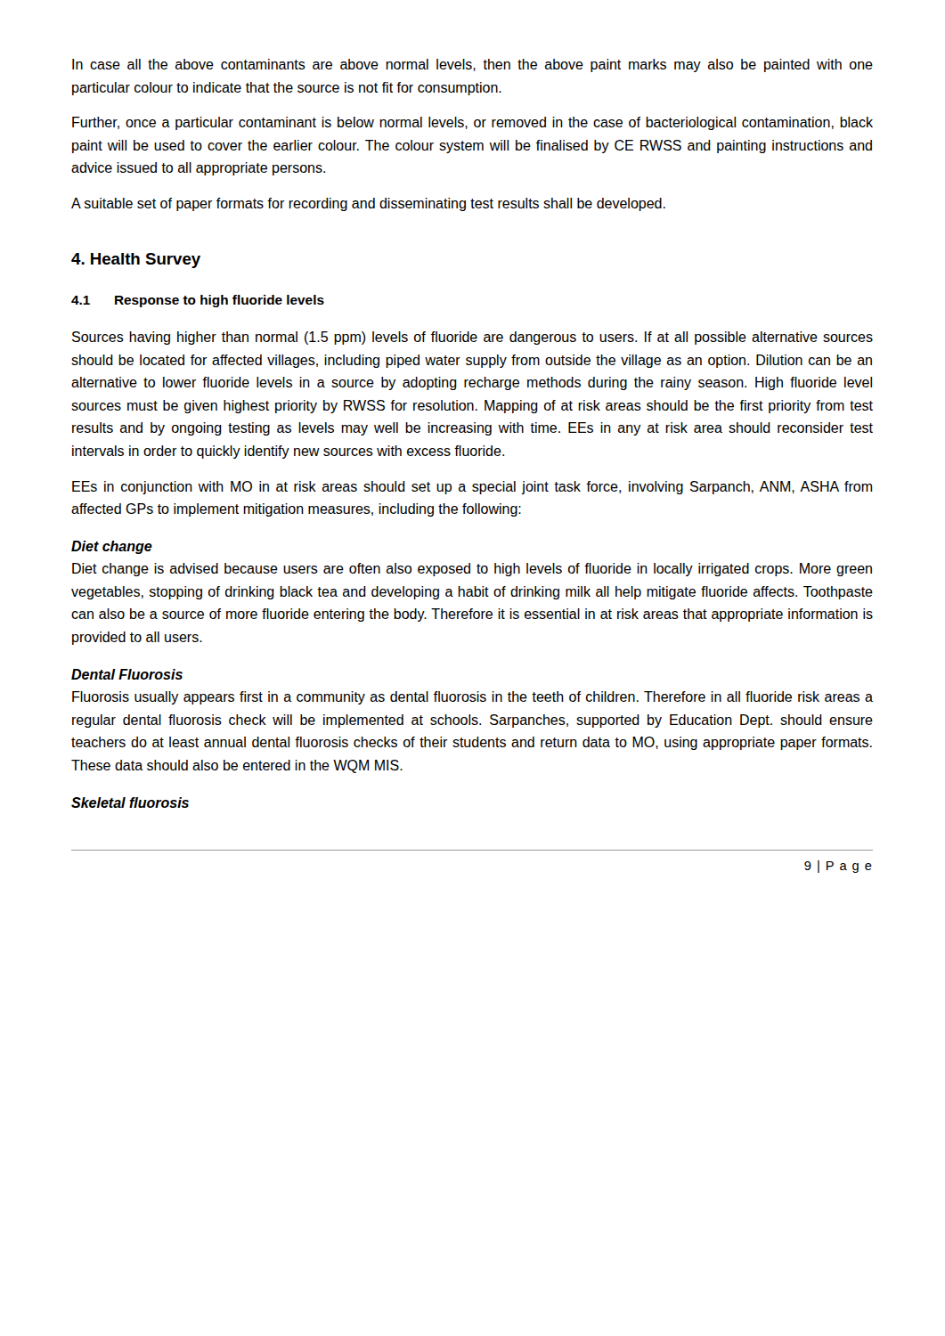In case all the above contaminants are above normal levels, then the above paint marks may also be painted with one particular colour to indicate that the source is not fit for consumption.
Further, once a particular contaminant is below normal levels, or removed in the case of bacteriological contamination, black paint will be used to cover the earlier colour. The colour system will be finalised by CE RWSS and painting instructions and advice issued to all appropriate persons.
A suitable set of paper formats for recording and disseminating test results shall be developed.
4. Health Survey
4.1 Response to high fluoride levels
Sources having higher than normal (1.5 ppm) levels of fluoride are dangerous to users. If at all possible alternative sources should be located for affected villages, including piped water supply from outside the village as an option. Dilution can be an alternative to lower fluoride levels in a source by adopting recharge methods during the rainy season. High fluoride level sources must be given highest priority by RWSS for resolution. Mapping of at risk areas should be the first priority from test results and by ongoing testing as levels may well be increasing with time. EEs in any at risk area should reconsider test intervals in order to quickly identify new sources with excess fluoride.
EEs in conjunction with MO in at risk areas should set up a special joint task force, involving Sarpanch, ANM, ASHA from affected GPs to implement mitigation measures, including the following:
Diet change
Diet change is advised because users are often also exposed to high levels of fluoride in locally irrigated crops. More green vegetables, stopping of drinking black tea and developing a habit of drinking milk all help mitigate fluoride affects. Toothpaste can also be a source of more fluoride entering the body. Therefore it is essential in at risk areas that appropriate information is provided to all users.
Dental Fluorosis
Fluorosis usually appears first in a community as dental fluorosis in the teeth of children. Therefore in all fluoride risk areas a regular dental fluorosis check will be implemented at schools. Sarpanches, supported by Education Dept. should ensure teachers do at least annual dental fluorosis checks of their students and return data to MO, using appropriate paper formats. These data should also be entered in the WQM MIS.
Skeletal fluorosis
9 | P a g e